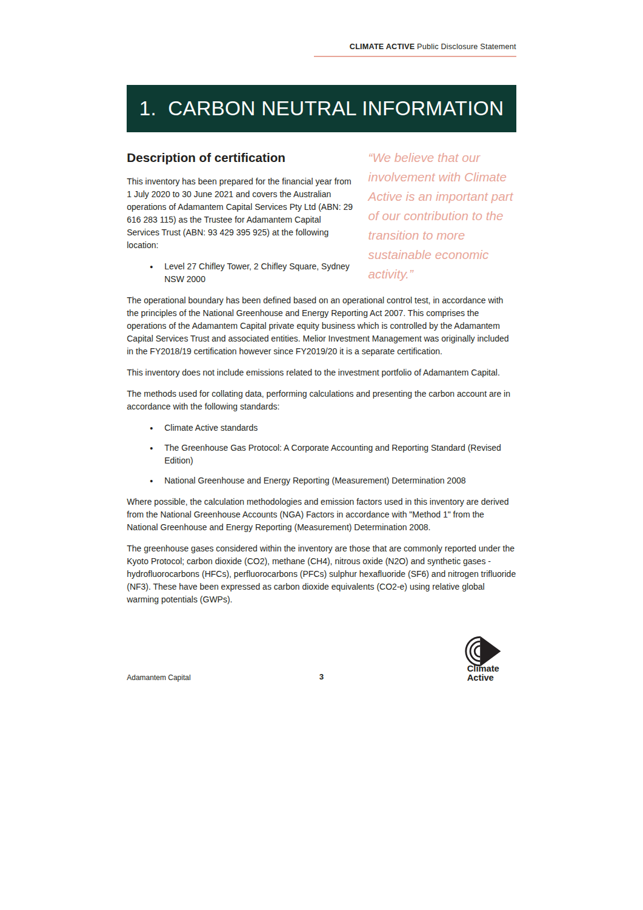CLIMATE ACTIVE Public Disclosure Statement
1. CARBON NEUTRAL INFORMATION
“We believe that our involvement with Climate Active is an important part of our contribution to the transition to more sustainable economic activity.”
Description of certification
This inventory has been prepared for the financial year from 1 July 2020 to 30 June 2021 and covers the Australian operations of Adamantem Capital Services Pty Ltd (ABN: 29 616 283 115) as the Trustee for Adamantem Capital Services Trust (ABN: 93 429 395 925) at the following location:
Level 27 Chifley Tower, 2 Chifley Square, Sydney NSW 2000
The operational boundary has been defined based on an operational control test, in accordance with the principles of the National Greenhouse and Energy Reporting Act 2007. This comprises the operations of the Adamantem Capital private equity business which is controlled by the Adamantem Capital Services Trust and associated entities. Melior Investment Management was originally included in the FY2018/19 certification however since FY2019/20 it is a separate certification.
This inventory does not include emissions related to the investment portfolio of Adamantem Capital.
The methods used for collating data, performing calculations and presenting the carbon account are in accordance with the following standards:
Climate Active standards
The Greenhouse Gas Protocol: A Corporate Accounting and Reporting Standard (Revised Edition)
National Greenhouse and Energy Reporting (Measurement) Determination 2008
Where possible, the calculation methodologies and emission factors used in this inventory are derived from the National Greenhouse Accounts (NGA) Factors in accordance with "Method 1" from the National Greenhouse and Energy Reporting (Measurement) Determination 2008.
The greenhouse gases considered within the inventory are those that are commonly reported under the Kyoto Protocol; carbon dioxide (CO2), methane (CH4), nitrous oxide (N2O) and synthetic gases - hydrofluorocarbons (HFCs), perfluorocarbons (PFCs) sulphur hexafluoride (SF6) and nitrogen trifluoride (NF3). These have been expressed as carbon dioxide equivalents (CO2-e) using relative global warming potentials (GWPs).
Adamantem Capital
3
Climate
Active